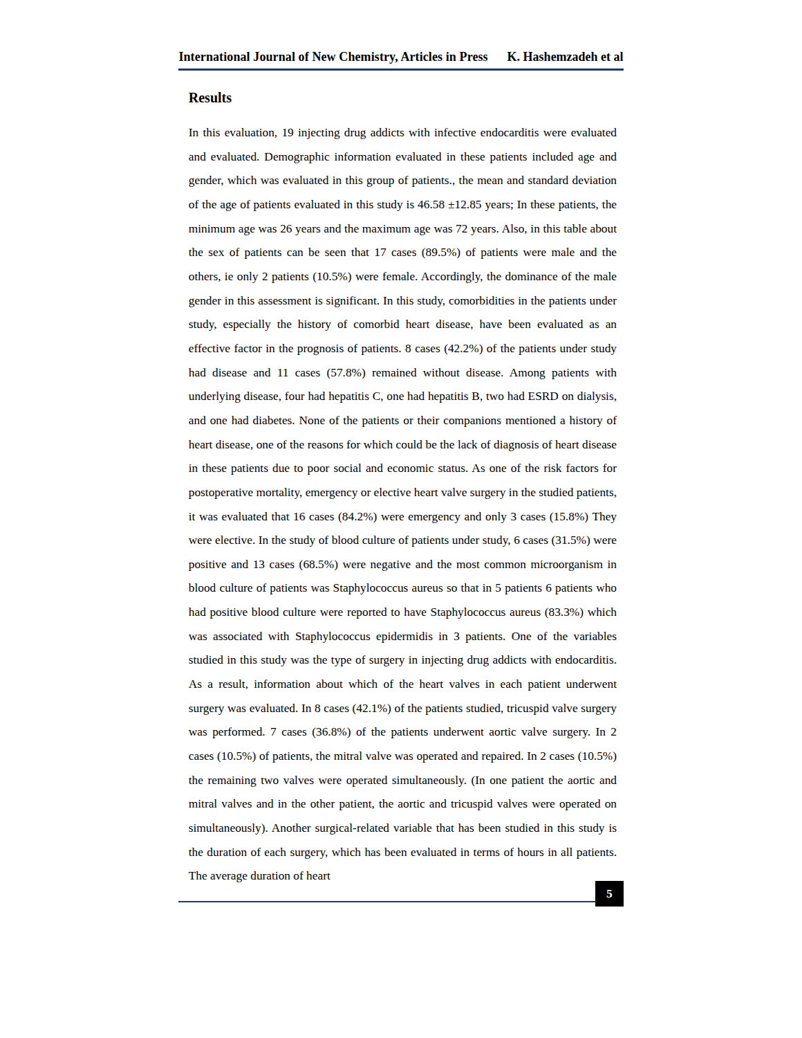International Journal of New Chemistry, Articles in Press K. Hashemzadeh et al
Results
In this evaluation, 19 injecting drug addicts with infective endocarditis were evaluated and evaluated. Demographic information evaluated in these patients included age and gender, which was evaluated in this group of patients., the mean and standard deviation of the age of patients evaluated in this study is 46.58 ±12.85 years; In these patients, the minimum age was 26 years and the maximum age was 72 years. Also, in this table about the sex of patients can be seen that 17 cases (89.5%) of patients were male and the others, ie only 2 patients (10.5%) were female. Accordingly, the dominance of the male gender in this assessment is significant. In this study, comorbidities in the patients under study, especially the history of comorbid heart disease, have been evaluated as an effective factor in the prognosis of patients. 8 cases (42.2%) of the patients under study had disease and 11 cases (57.8%) remained without disease. Among patients with underlying disease, four had hepatitis C, one had hepatitis B, two had ESRD on dialysis, and one had diabetes. None of the patients or their companions mentioned a history of heart disease, one of the reasons for which could be the lack of diagnosis of heart disease in these patients due to poor social and economic status. As one of the risk factors for postoperative mortality, emergency or elective heart valve surgery in the studied patients, it was evaluated that 16 cases (84.2%) were emergency and only 3 cases (15.8%) They were elective. In the study of blood culture of patients under study, 6 cases (31.5%) were positive and 13 cases (68.5%) were negative and the most common microorganism in blood culture of patients was Staphylococcus aureus so that in 5 patients 6 patients who had positive blood culture were reported to have Staphylococcus aureus (83.3%) which was associated with Staphylococcus epidermidis in 3 patients. One of the variables studied in this study was the type of surgery in injecting drug addicts with endocarditis. As a result, information about which of the heart valves in each patient underwent surgery was evaluated. In 8 cases (42.1%) of the patients studied, tricuspid valve surgery was performed. 7 cases (36.8%) of the patients underwent aortic valve surgery. In 2 cases (10.5%) of patients, the mitral valve was operated and repaired. In 2 cases (10.5%) the remaining two valves were operated simultaneously. (In one patient the aortic and mitral valves and in the other patient, the aortic and tricuspid valves were operated on simultaneously). Another surgical-related variable that has been studied in this study is the duration of each surgery, which has been evaluated in terms of hours in all patients. The average duration of heart
5